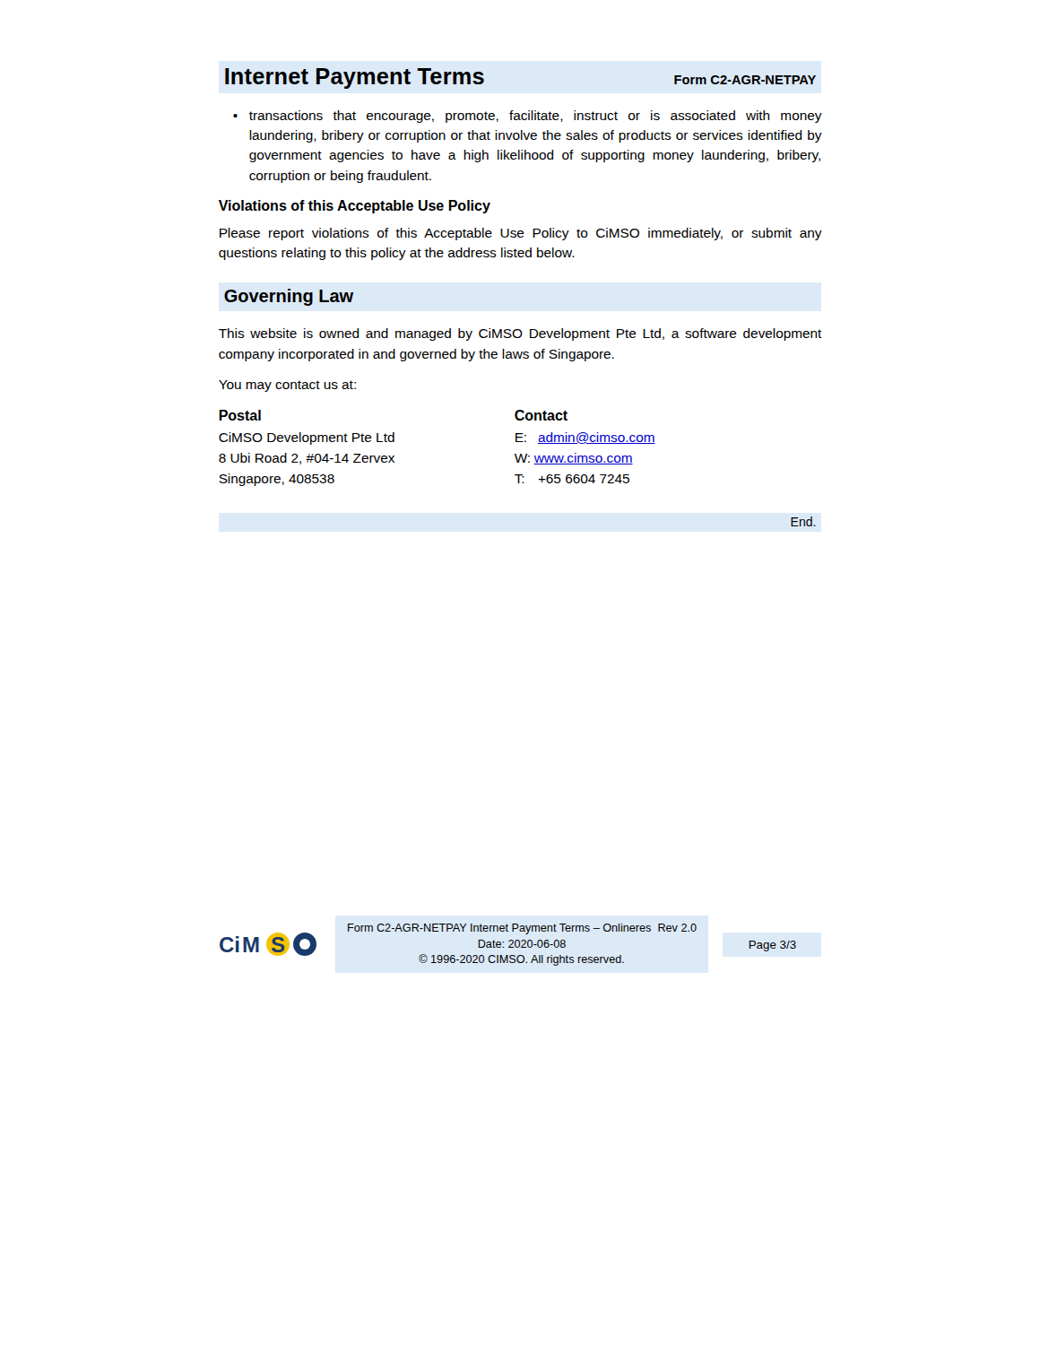Internet Payment Terms Form C2-AGR-NETPAY
transactions that encourage, promote, facilitate, instruct or is associated with money laundering, bribery or corruption or that involve the sales of products or services identified by government agencies to have a high likelihood of supporting money laundering, bribery, corruption or being fraudulent.
Violations of this Acceptable Use Policy
Please report violations of this Acceptable Use Policy to CiMSO immediately, or submit any questions relating to this policy at the address listed below.
Governing Law
This website is owned and managed by CiMSO Development Pte Ltd, a software development company incorporated in and governed by the laws of Singapore.
You may contact us at:
Postal CiMSO Development Pte Ltd 8 Ubi Road 2, #04-14 Zervex Singapore, 408538
Contact E: admin@cimso.com W: www.cimso.com T: +65 6604 7245
End.
Ci M S
Form C2-AGR-NETPAY Internet Payment Terms – Onlineres Rev 2.0 Date: 2020-06-08
© 1996-2020 CIMSO. All rights reserved.
Page 3/3